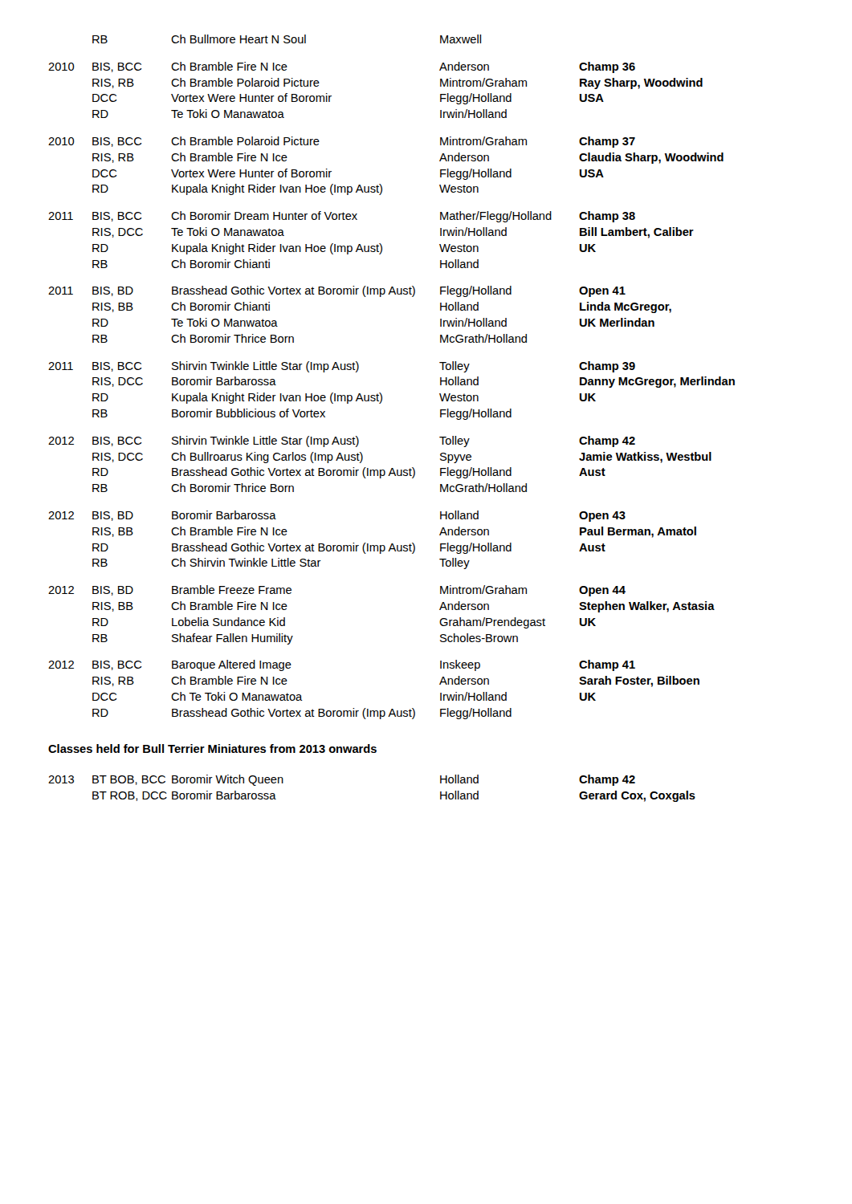| | RB | Ch Bullmore Heart N Soul | Maxwell | |
| 2010 | BIS, BCC | Ch Bramble Fire N Ice | Anderson | Champ 36 |
| | RIS, RB | Ch Bramble Polaroid Picture | Mintrom/Graham | Ray Sharp, Woodwind |
| | DCC | Vortex Were Hunter of Boromir | Flegg/Holland | USA |
| | RD | Te Toki O Manawatoa | Irwin/Holland | |
| 2010 | BIS, BCC | Ch Bramble Polaroid Picture | Mintrom/Graham | Champ 37 |
| | RIS, RB | Ch Bramble Fire N Ice | Anderson | Claudia Sharp, Woodwind |
| | DCC | Vortex Were Hunter of Boromir | Flegg/Holland | USA |
| | RD | Kupala Knight Rider Ivan Hoe (Imp Aust) | Weston | |
| 2011 | BIS, BCC | Ch Boromir Dream Hunter of Vortex | Mather/Flegg/Holland | Champ 38 |
| | RIS, DCC | Te Toki O Manawatoa | Irwin/Holland | Bill Lambert, Caliber |
| | RD | Kupala Knight Rider Ivan Hoe (Imp Aust) | Weston | UK |
| | RB | Ch Boromir Chianti | Holland | |
| 2011 | BIS, BD | Brasshead Gothic Vortex at Boromir (Imp Aust) | Flegg/Holland | Open 41 |
| | RIS, BB | Ch Boromir Chianti | Holland | Linda McGregor, |
| | RD | Te Toki O Manwatoa | Irwin/Holland | UK Merlindan |
| | RB | Ch Boromir Thrice Born | McGrath/Holland | |
| 2011 | BIS, BCC | Shirvin Twinkle Little Star (Imp Aust) | Tolley | Champ 39 |
| | RIS, DCC | Boromir Barbarossa | Holland | Danny McGregor, Merlindan |
| | RD | Kupala Knight Rider Ivan Hoe (Imp Aust) | Weston | UK |
| | RB | Boromir Bubblicious of Vortex | Flegg/Holland | |
| 2012 | BIS, BCC | Shirvin Twinkle Little Star (Imp Aust) | Tolley | Champ 42 |
| | RIS, DCC | Ch Bullroarus King Carlos (Imp Aust) | Spyve | Jamie Watkiss, Westbul |
| | RD | Brasshead Gothic Vortex at Boromir (Imp Aust) | Flegg/Holland | Aust |
| | RB | Ch Boromir Thrice Born | McGrath/Holland | |
| 2012 | BIS, BD | Boromir Barbarossa | Holland | Open 43 |
| | RIS, BB | Ch Bramble Fire N Ice | Anderson | Paul Berman, Amatol |
| | RD | Brasshead Gothic Vortex at Boromir (Imp Aust) | Flegg/Holland | Aust |
| | RB | Ch Shirvin Twinkle Little Star | Tolley | |
| 2012 | BIS, BD | Bramble Freeze Frame | Mintrom/Graham | Open 44 |
| | RIS, BB | Ch Bramble Fire N Ice | Anderson | Stephen Walker, Astasia |
| | RD | Lobelia Sundance Kid | Graham/Prendegast | UK |
| | RB | Shafear Fallen Humility | Scholes-Brown | |
| 2012 | BIS, BCC | Baroque Altered Image | Inskeep | Champ 41 |
| | RIS, RB | Ch Bramble Fire N Ice | Anderson | Sarah Foster, Bilboen |
| | DCC | Ch Te Toki O Manawatoa | Irwin/Holland | UK |
| | RD | Brasshead Gothic Vortex at Boromir (Imp Aust) | Flegg/Holland | |
Classes held for Bull Terrier Miniatures from 2013 onwards
| 2013 | BT BOB, BCC | Boromir Witch Queen | Holland | Champ 42 |
| | BT ROB, DCC | Boromir Barbarossa | Holland | Gerard Cox, Coxgals |